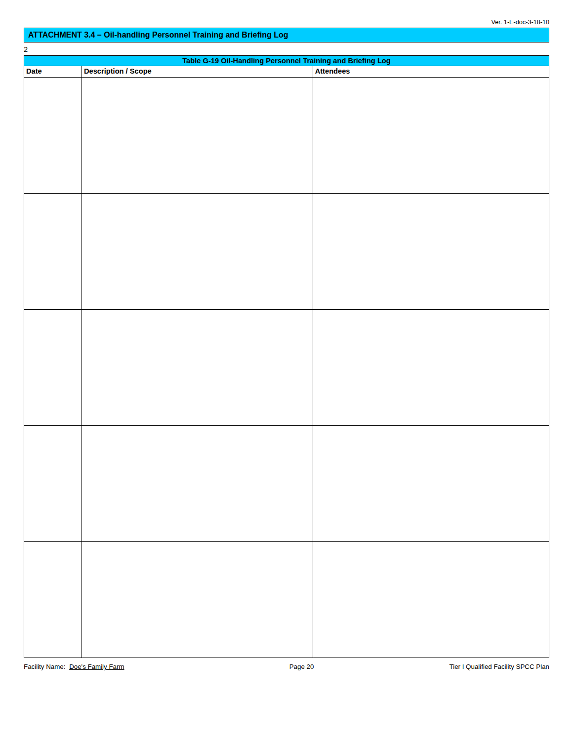Ver. 1-E-doc-3-18-10
ATTACHMENT 3.4 – Oil-handling Personnel Training and Briefing Log
2
Table G-19 Oil-Handling Personnel Training and Briefing Log
| Date | Description / Scope | Attendees |
| --- | --- | --- |
Facility Name: Doe's Family Farm
Page 20
Tier I Qualified Facility SPCC Plan